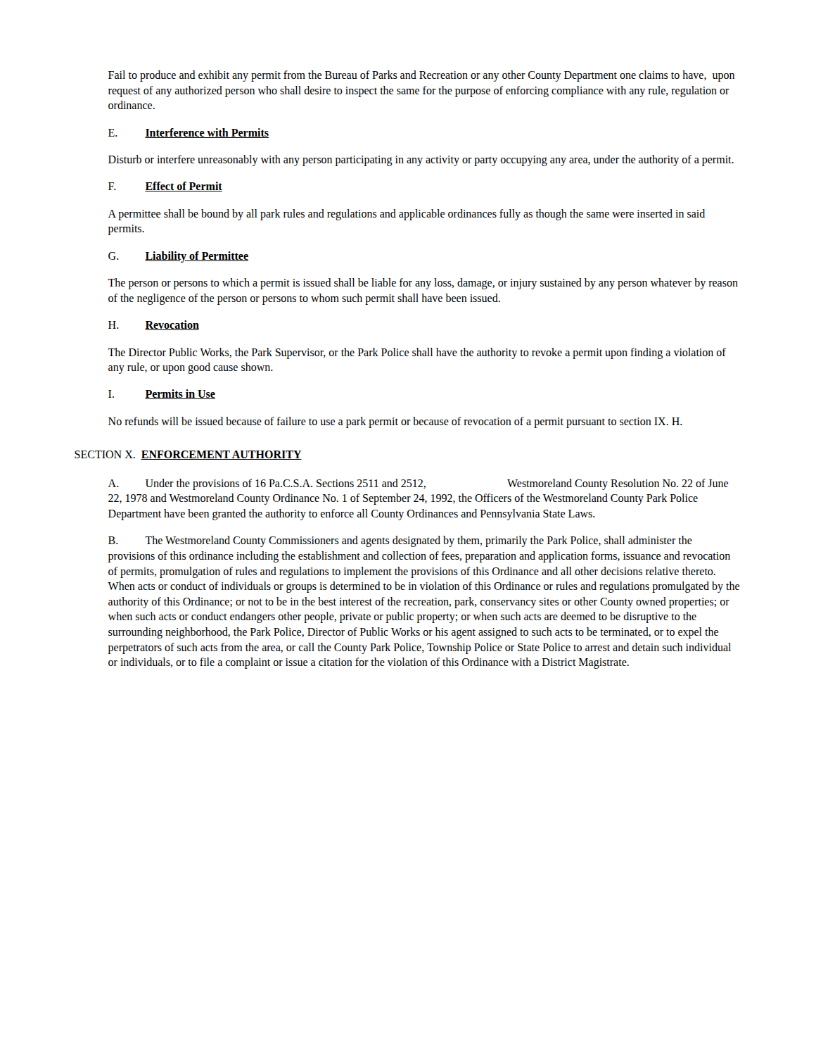Fail to produce and exhibit any permit from the Bureau of Parks and Recreation or any other County Department one claims to have, upon request of any authorized person who shall desire to inspect the same for the purpose of enforcing compliance with any rule, regulation or ordinance.
E. Interference with Permits
Disturb or interfere unreasonably with any person participating in any activity or party occupying any area, under the authority of a permit.
F. Effect of Permit
A permittee shall be bound by all park rules and regulations and applicable ordinances fully as though the same were inserted in said permits.
G. Liability of Permittee
The person or persons to which a permit is issued shall be liable for any loss, damage, or injury sustained by any person whatever by reason of the negligence of the person or persons to whom such permit shall have been issued.
H. Revocation
The Director Public Works, the Park Supervisor, or the Park Police shall have the authority to revoke a permit upon finding a violation of any rule, or upon good cause shown.
I. Permits in Use
No refunds will be issued because of failure to use a park permit or because of revocation of a permit pursuant to section IX. H.
SECTION X. ENFORCEMENT AUTHORITY
A. Under the provisions of 16 Pa.C.S.A. Sections 2511 and 2512, Westmoreland County Resolution No. 22 of June 22, 1978 and Westmoreland County Ordinance No. 1 of September 24, 1992, the Officers of the Westmoreland County Park Police Department have been granted the authority to enforce all County Ordinances and Pennsylvania State Laws.
B. The Westmoreland County Commissioners and agents designated by them, primarily the Park Police, shall administer the provisions of this ordinance including the establishment and collection of fees, preparation and application forms, issuance and revocation of permits, promulgation of rules and regulations to implement the provisions of this Ordinance and all other decisions relative thereto. When acts or conduct of individuals or groups is determined to be in violation of this Ordinance or rules and regulations promulgated by the authority of this Ordinance; or not to be in the best interest of the recreation, park, conservancy sites or other County owned properties; or when such acts or conduct endangers other people, private or public property; or when such acts are deemed to be disruptive to the surrounding neighborhood, the Park Police, Director of Public Works or his agent assigned to such acts to be terminated, or to expel the perpetrators of such acts from the area, or call the County Park Police, Township Police or State Police to arrest and detain such individual or individuals, or to file a complaint or issue a citation for the violation of this Ordinance with a District Magistrate.